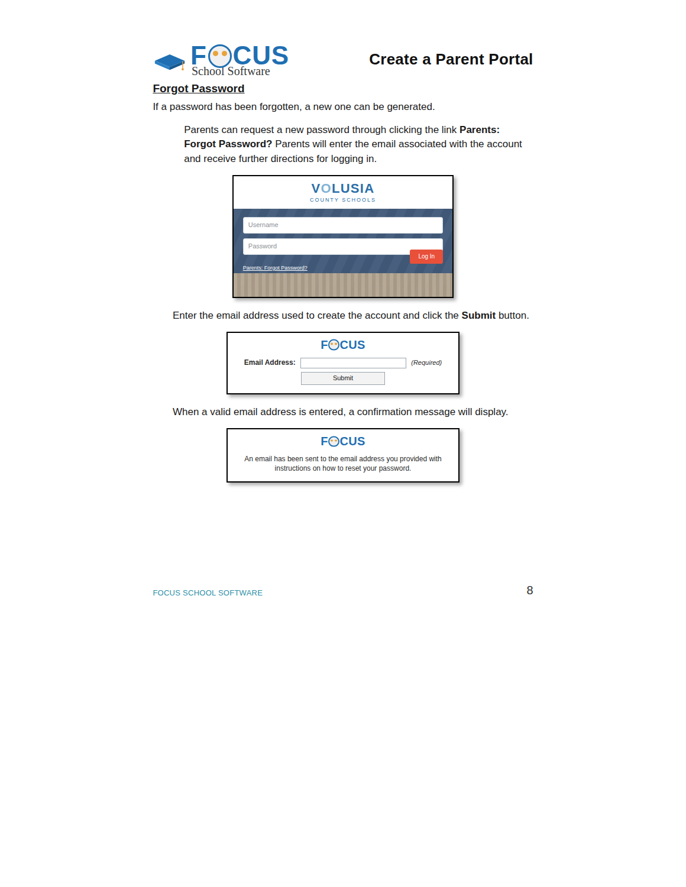Graduation cap
F CUS
School Software
Create a Parent Portal
Forgot Password
If a password has been forgotten, a new one can be generated.
Parents can request a new password through clicking the link Parents: Forgot Password? Parents will enter the email associated with the account and receive further directions for logging in.
VOLUSIA
COUNTY SCHOOLS
Username Password Parents: Forgot Password? Log In
Enter the email address used to create the account and click the Submit button.
F CUS
Email Address: (Required)
Submit
When a valid email address is entered, a confirmation message will display.
F CUS
An email has been sent to the email address you provided with
instructions on how to reset your password.
FOCUS SCHOOL SOFTWARE
8